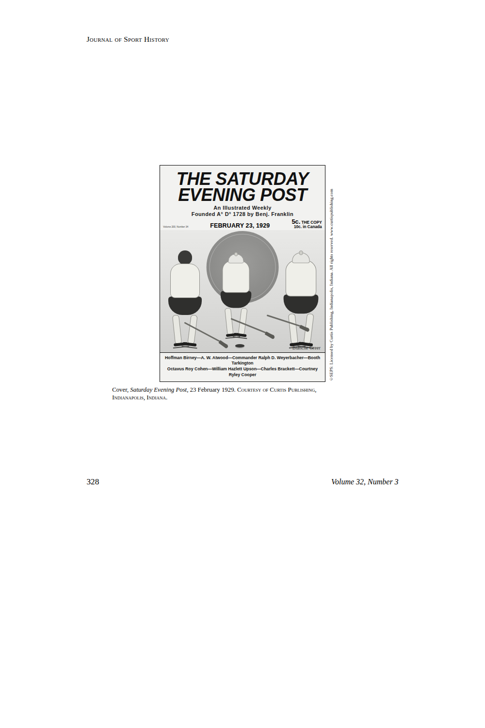Journal of Sport History
THE SATURDAY
EVENING POST
An Illustrated Weekly Founded A° D° 1728 by Benj. Franklin
Volume 200, Number 34
FEBRUARY 23, 1929
5c. THE COPY
10c. in Canada
Blanche Greer
Hoffman Birney—A. W. Atwood—Commander Ralph D. Weyerbacher—Booth Tarkington
Octavus Roy Cohen—William Hazlett Upson—Charles Brackett—Courtney Ryley Cooper
©SEPS: Licensed by Curtis Publishing, Indianapolis, Indiana. All rights reserved. www.curtispublishing.com
Cover, Saturday Evening Post, 23 February 1929. Courtesy of Curtis Publishing, Indianapolis, Indiana.
328
Volume 32, Number 3